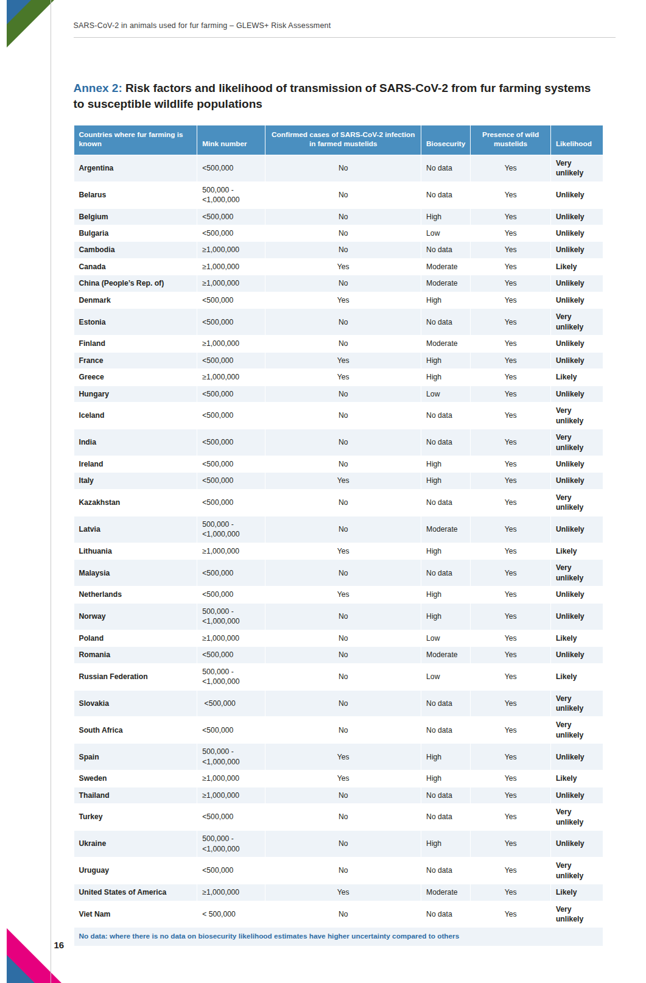SARS-CoV-2 in animals used for fur farming – GLEWS+ Risk Assessment
Annex 2: Risk factors and likelihood of transmission of SARS-CoV-2 from fur farming systems to susceptible wildlife populations
| Countries where fur farming is known | Mink number | Confirmed cases of SARS-CoV-2 infection in farmed mustelids | Biosecurity | Presence of wild mustelids | Likelihood |
| --- | --- | --- | --- | --- | --- |
| Argentina | <500,000 | No | No data | Yes | Very unlikely |
| Belarus | 500,000 - <1,000,000 | No | No data | Yes | Unlikely |
| Belgium | <500,000 | No | High | Yes | Unlikely |
| Bulgaria | <500,000 | No | Low | Yes | Unlikely |
| Cambodia | ≥1,000,000 | No | No data | Yes | Unlikely |
| Canada | ≥1,000,000 | Yes | Moderate | Yes | Likely |
| China (People’s Rep. of) | ≥1,000,000 | No | Moderate | Yes | Unlikely |
| Denmark | <500,000 | Yes | High | Yes | Unlikely |
| Estonia | <500,000 | No | No data | Yes | Very unlikely |
| Finland | ≥1,000,000 | No | Moderate | Yes | Unlikely |
| France | <500,000 | Yes | High | Yes | Unlikely |
| Greece | ≥1,000,000 | Yes | High | Yes | Likely |
| Hungary | <500,000 | No | Low | Yes | Unlikely |
| Iceland | <500,000 | No | No data | Yes | Very unlikely |
| India | <500,000 | No | No data | Yes | Very unlikely |
| Ireland | <500,000 | No | High | Yes | Unlikely |
| Italy | <500,000 | Yes | High | Yes | Unlikely |
| Kazakhstan | <500,000 | No | No data | Yes | Very unlikely |
| Latvia | 500,000 - <1,000,000 | No | Moderate | Yes | Unlikely |
| Lithuania | ≥1,000,000 | Yes | High | Yes | Likely |
| Malaysia | <500,000 | No | No data | Yes | Very unlikely |
| Netherlands | <500,000 | Yes | High | Yes | Unlikely |
| Norway | 500,000 - <1,000,000 | No | High | Yes | Unlikely |
| Poland | ≥1,000,000 | No | Low | Yes | Likely |
| Romania | <500,000 | No | Moderate | Yes | Unlikely |
| Russian Federation | 500,000 - <1,000,000 | No | Low | Yes | Likely |
| Slovakia | <500,000 | No | No data | Yes | Very unlikely |
| South Africa | <500,000 | No | No data | Yes | Very unlikely |
| Spain | 500,000 - <1,000,000 | Yes | High | Yes | Unlikely |
| Sweden | ≥1,000,000 | Yes | High | Yes | Likely |
| Thailand | ≥1,000,000 | No | No data | Yes | Unlikely |
| Turkey | <500,000 | No | No data | Yes | Very unlikely |
| Ukraine | 500,000 - <1,000,000 | No | High | Yes | Unlikely |
| Uruguay | <500,000 | No | No data | Yes | Very unlikely |
| United States of America | ≥1,000,000 | Yes | Moderate | Yes | Likely |
| Viet Nam | < 500,000 | No | No data | Yes | Very unlikely |
| No data: where there is no data on biosecurity likelihood estimates have higher uncertainty compared to others |
16